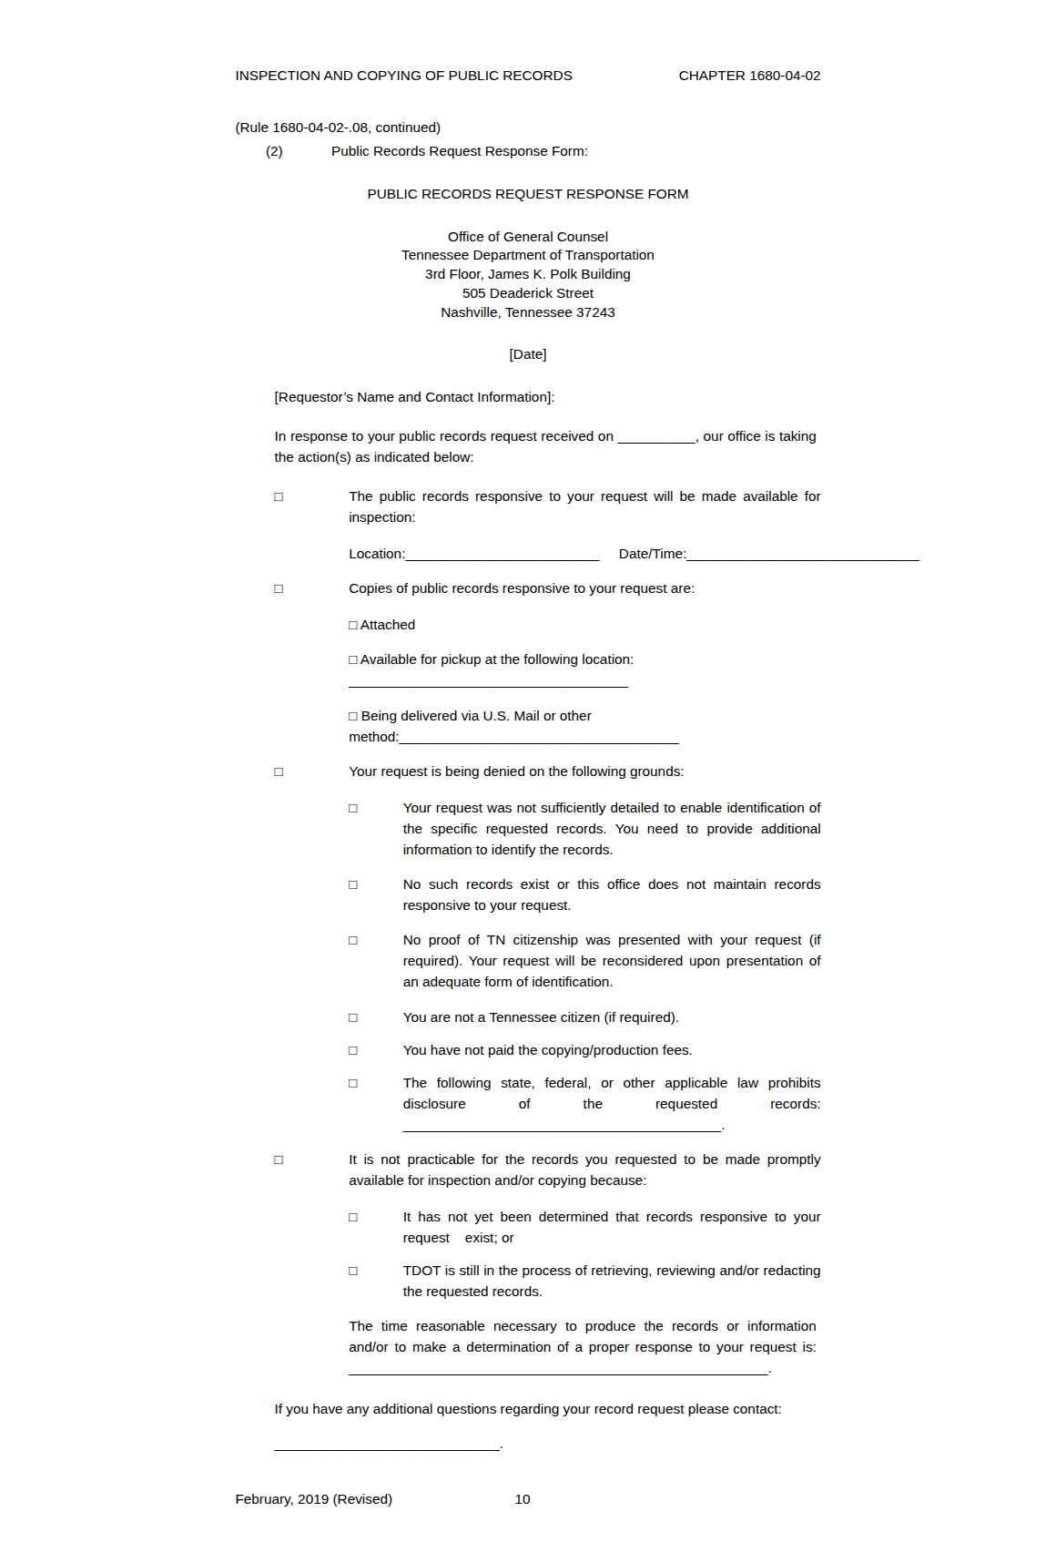INSPECTION AND COPYING OF PUBLIC RECORDS CHAPTER 1680-04-02
(Rule 1680-04-02-.08, continued)
(2) Public Records Request Response Form:
PUBLIC RECORDS REQUEST RESPONSE FORM
Office of General Counsel
Tennessee Department of Transportation
3rd Floor, James K. Polk Building
505 Deaderick Street
Nashville, Tennessee 37243
[Date]
[Requestor’s Name and Contact Information]:
In response to your public records request received on __________, our office is taking the action(s) as indicated below:
□ The public records responsive to your request will be made available for inspection:
Location:_________________________ Date/Time:______________________________
□ Copies of public records responsive to your request are:
□ Attached
□ Available for pickup at the following location: ____________________________________
□ Being delivered via U.S. Mail or other method:____________________________________
□ Your request is being denied on the following grounds:
□ Your request was not sufficiently detailed to enable identification of the specific requested records. You need to provide additional information to identify the records.
□ No such records exist or this office does not maintain records responsive to your request.
□ No proof of TN citizenship was presented with your request (if required). Your request will be reconsidered upon presentation of an adequate form of identification.
□ You are not a Tennessee citizen (if required).
□ You have not paid the copying/production fees.
□ The following state, federal, or other applicable law prohibits disclosure of the requested records: _________________________________________.
□ It is not practicable for the records you requested to be made promptly available for inspection and/or copying because:
□ It has not yet been determined that records responsive to your request exist; or
□ TDOT is still in the process of retrieving, reviewing and/or redacting the requested records.
The time reasonable necessary to produce the records or information and/or to make a determination of a proper response to your request is: ______________________________________________________.
If you have any additional questions regarding your record request please contact:
_____________________________.
February, 2019 (Revised) 10